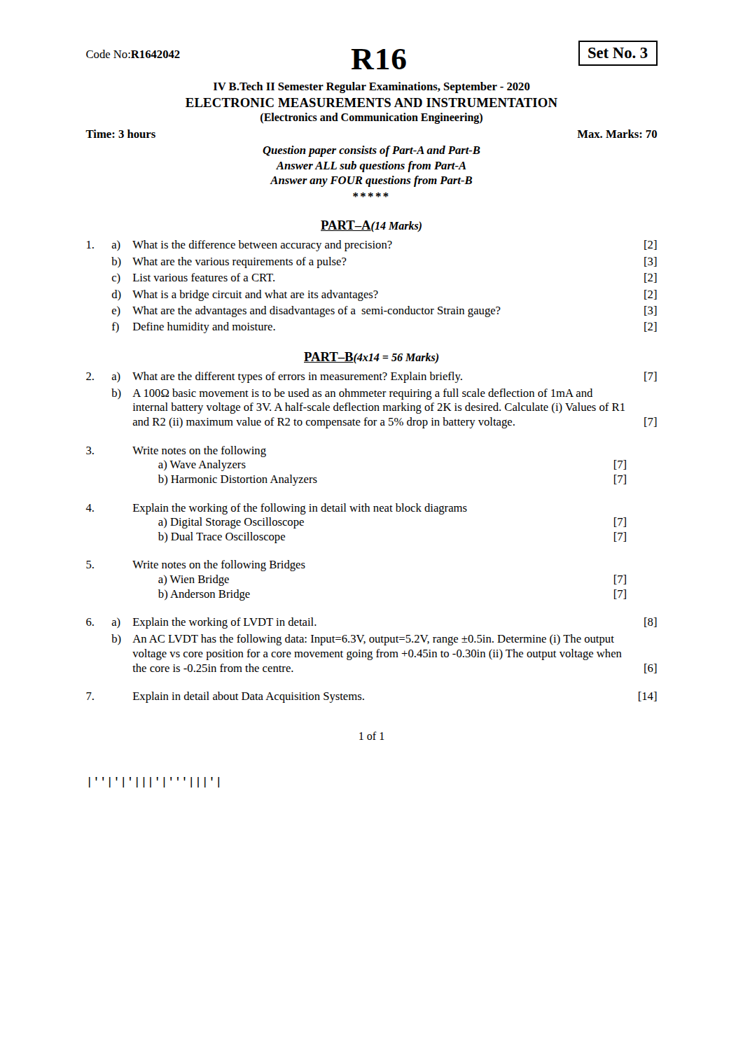Code No:R1642042
R16
Set No. 3
IV B.Tech II Semester Regular Examinations, September - 2020
ELECTRONIC MEASUREMENTS AND INSTRUMENTATION
(Electronics and Communication Engineering)
Time: 3 hours
Max. Marks: 70
Question paper consists of Part-A and Part-B
Answer ALL sub questions from Part-A
Answer any FOUR questions from Part-B
*****
PART–A(14 Marks)
| 1. | a) | What is the difference between accuracy and precision? | [2] |
| | b) | What are the various requirements of a pulse? | [3] |
| | c) | List various features of a CRT. | [2] |
| | d) | What is a bridge circuit and what are its advantages? | [2] |
| | e) | What are the advantages and disadvantages of a semi-conductor Strain gauge? | [3] |
| | f) | Define humidity and moisture. | [2] |
PART–B(4x14 = 56 Marks)
| 2. | a) | What are the different types of errors in measurement? Explain briefly. | [7] |
| | b) | A 100 Ω basic movement is to be used as an ohmmeter requiring a full scale deflection of 1mA and internal battery voltage of 3V. A half-scale deflection marking of 2K is desired. Calculate (i) Values of R1 and R2 (ii) maximum value of R2 to compensate for a 5% drop in battery voltage. | [7] |
| 3. | | Write notes on the following a) Wave Analyzers [7] b) Harmonic Distortion Analyzers [7] | |
| 4. | | Explain the working of the following in detail with neat block diagrams a) Digital Storage Oscilloscope [7] b) Dual Trace Oscilloscope [7] | |
| 5. | | Write notes on the following Bridges a) Wien Bridge [7] b) Anderson Bridge [7] | |
| 6. | a) | Explain the working of LVDT in detail. | [8] |
| | b) | An AC LVDT has the following data: Input=6.3V, output=5.2V, range ±0.5in. Determine (i) The output voltage vs core position for a core movement going from +0.45in to -0.30in (ii) The output voltage when the core is -0.25in from the centre. | [6] |
| 7. | | Explain in detail about Data Acquisition Systems. | [14] |
1 of 1
|''|'|'|||'|'''|||'|